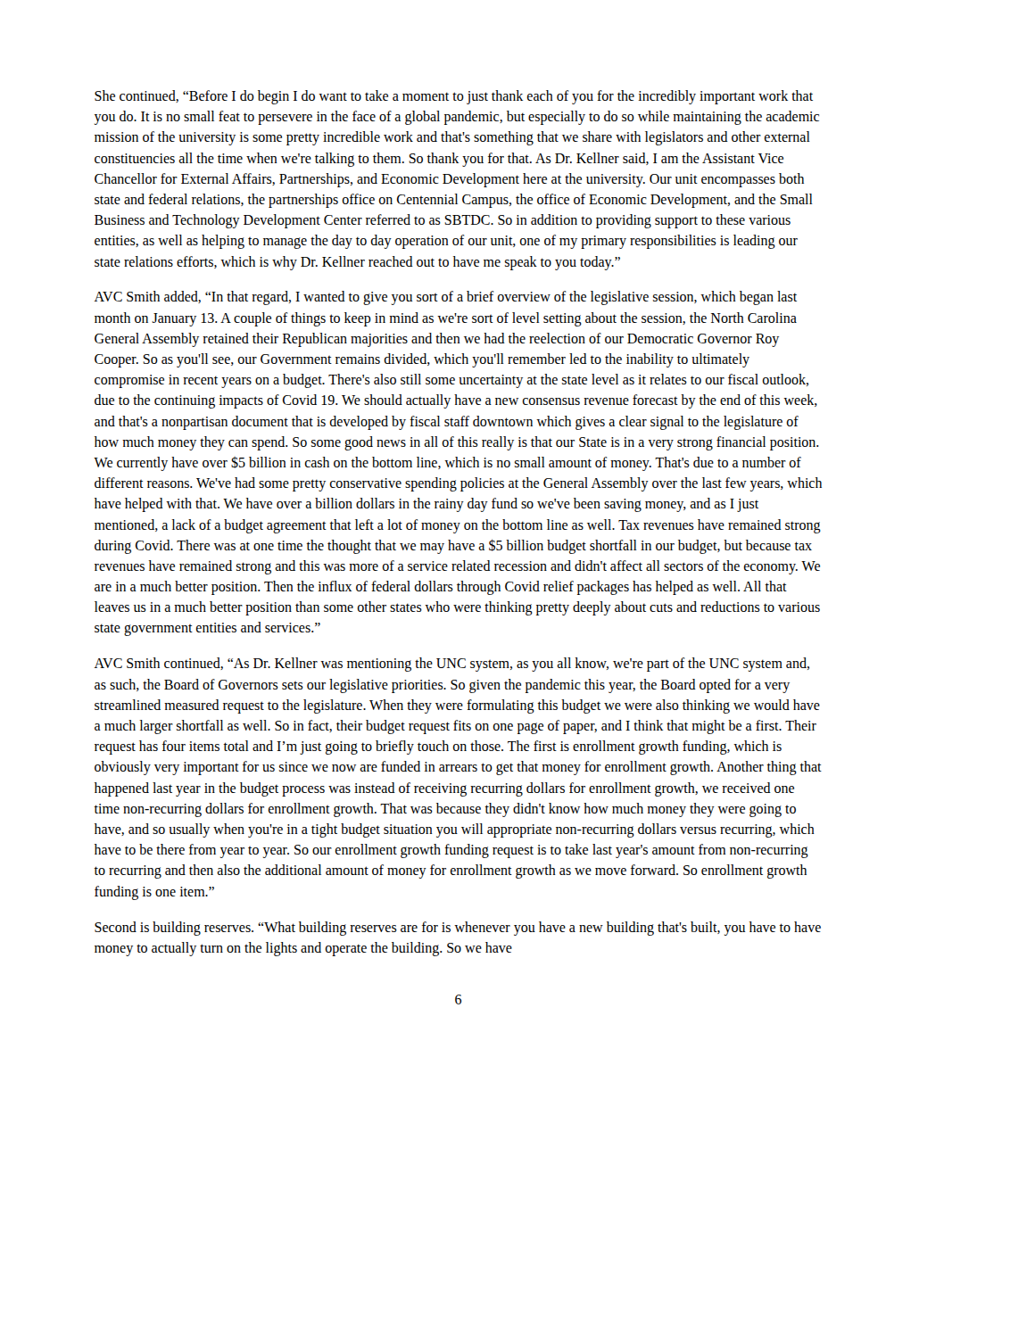She continued, “Before I do begin I do want to take a moment to just thank each of you for the incredibly important work that you do. It is no small feat to persevere in the face of a global pandemic, but especially to do so while maintaining the academic mission of the university is some pretty incredible work and that's something that we share with legislators and other external constituencies all the time when we're talking to them. So thank you for that. As Dr. Kellner said, I am the Assistant Vice Chancellor for External Affairs, Partnerships, and Economic Development here at the university. Our unit encompasses both state and federal relations, the partnerships office on Centennial Campus, the office of Economic Development, and the Small Business and Technology Development Center referred to as SBTDC. So in addition to providing support to these various entities, as well as helping to manage the day to day operation of our unit, one of my primary responsibilities is leading our state relations efforts, which is why Dr. Kellner reached out to have me speak to you today.”
AVC Smith added, “In that regard, I wanted to give you sort of a brief overview of the legislative session, which began last month on January 13. A couple of things to keep in mind as we're sort of level setting about the session, the North Carolina General Assembly retained their Republican majorities and then we had the reelection of our Democratic Governor Roy Cooper. So as you'll see, our Government remains divided, which you'll remember led to the inability to ultimately compromise in recent years on a budget. There's also still some uncertainty at the state level as it relates to our fiscal outlook, due to the continuing impacts of Covid 19. We should actually have a new consensus revenue forecast by the end of this week, and that's a nonpartisan document that is developed by fiscal staff downtown which gives a clear signal to the legislature of how much money they can spend. So some good news in all of this really is that our State is in a very strong financial position. We currently have over $5 billion in cash on the bottom line, which is no small amount of money. That's due to a number of different reasons. We've had some pretty conservative spending policies at the General Assembly over the last few years, which have helped with that. We have over a billion dollars in the rainy day fund so we've been saving money, and as I just mentioned, a lack of a budget agreement that left a lot of money on the bottom line as well. Tax revenues have remained strong during Covid. There was at one time the thought that we may have a $5 billion budget shortfall in our budget, but because tax revenues have remained strong and this was more of a service related recession and didn't affect all sectors of the economy. We are in a much better position. Then the influx of federal dollars through Covid relief packages has helped as well. All that leaves us in a much better position than some other states who were thinking pretty deeply about cuts and reductions to various state government entities and services.”
AVC Smith continued, “As Dr. Kellner was mentioning the UNC system, as you all know, we're part of the UNC system and, as such, the Board of Governors sets our legislative priorities. So given the pandemic this year, the Board opted for a very streamlined measured request to the legislature. When they were formulating this budget we were also thinking we would have a much larger shortfall as well. So in fact, their budget request fits on one page of paper, and I think that might be a first. Their request has four items total and I’m just going to briefly touch on those. The first is enrollment growth funding, which is obviously very important for us since we now are funded in arrears to get that money for enrollment growth. Another thing that happened last year in the budget process was instead of receiving recurring dollars for enrollment growth, we received one time non-recurring dollars for enrollment growth. That was because they didn't know how much money they were going to have, and so usually when you're in a tight budget situation you will appropriate non-recurring dollars versus recurring, which have to be there from year to year. So our enrollment growth funding request is to take last year's amount from non-recurring to recurring and then also the additional amount of money for enrollment growth as we move forward. So enrollment growth funding is one item.”
Second is building reserves. “What building reserves are for is whenever you have a new building that's built, you have to have money to actually turn on the lights and operate the building. So we have
6